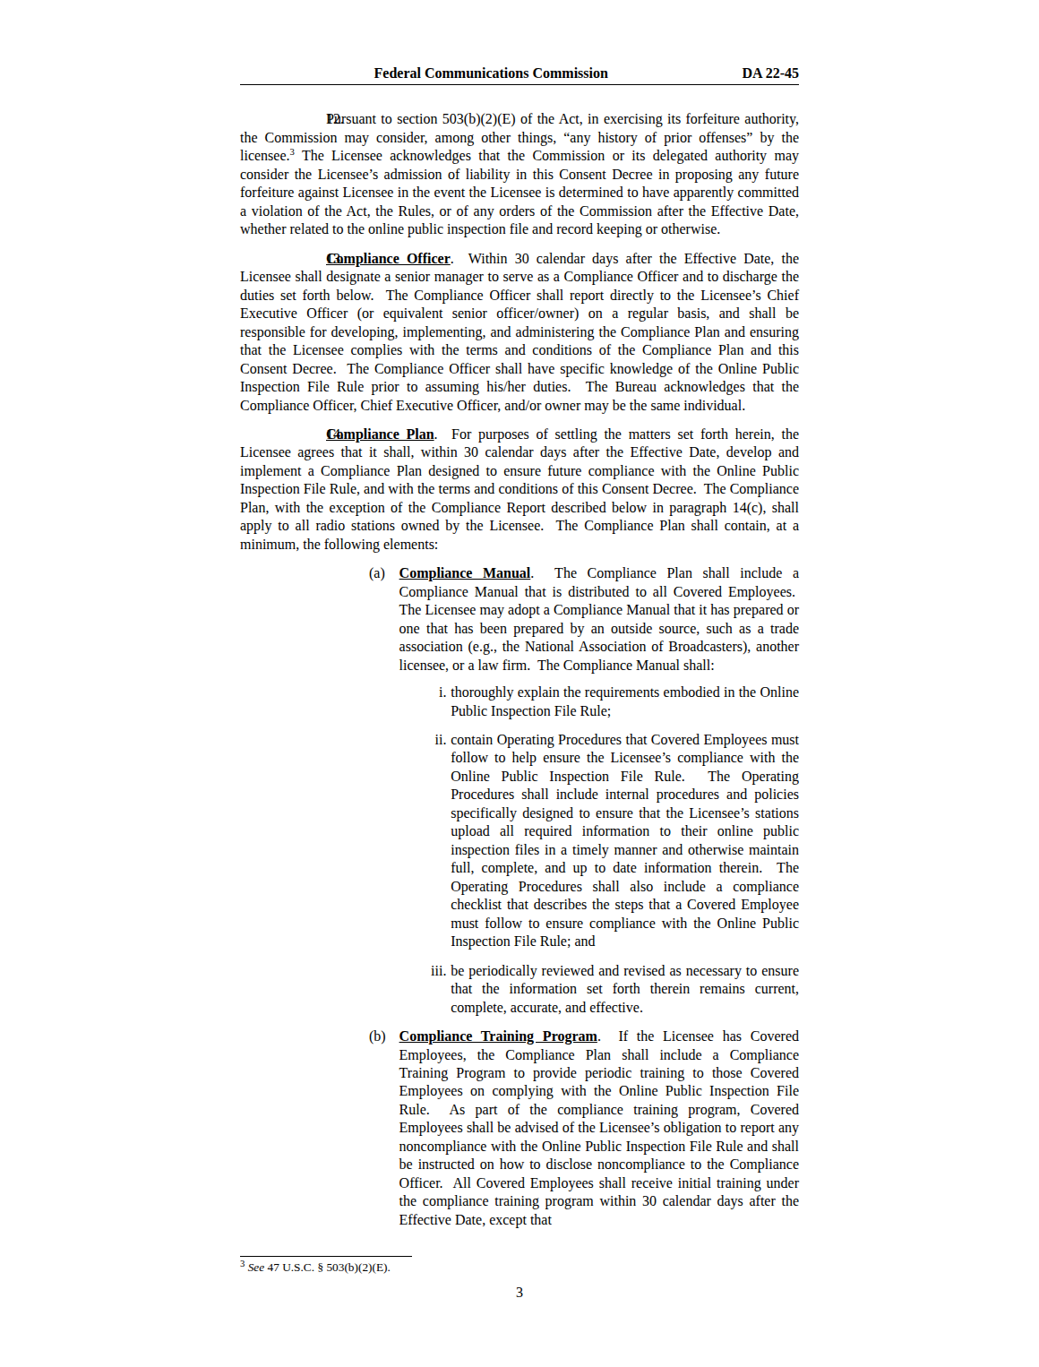Federal Communications Commission
DA 22-45
12. Pursuant to section 503(b)(2)(E) of the Act, in exercising its forfeiture authority, the Commission may consider, among other things, “any history of prior offenses” by the licensee.3 The Licensee acknowledges that the Commission or its delegated authority may consider the Licensee’s admission of liability in this Consent Decree in proposing any future forfeiture against Licensee in the event the Licensee is determined to have apparently committed a violation of the Act, the Rules, or of any orders of the Commission after the Effective Date, whether related to the online public inspection file and record keeping or otherwise.
13. Compliance Officer. Within 30 calendar days after the Effective Date, the Licensee shall designate a senior manager to serve as a Compliance Officer and to discharge the duties set forth below. The Compliance Officer shall report directly to the Licensee’s Chief Executive Officer (or equivalent senior officer/owner) on a regular basis, and shall be responsible for developing, implementing, and administering the Compliance Plan and ensuring that the Licensee complies with the terms and conditions of the Compliance Plan and this Consent Decree. The Compliance Officer shall have specific knowledge of the Online Public Inspection File Rule prior to assuming his/her duties. The Bureau acknowledges that the Compliance Officer, Chief Executive Officer, and/or owner may be the same individual.
14. Compliance Plan. For purposes of settling the matters set forth herein, the Licensee agrees that it shall, within 30 calendar days after the Effective Date, develop and implement a Compliance Plan designed to ensure future compliance with the Online Public Inspection File Rule, and with the terms and conditions of this Consent Decree. The Compliance Plan, with the exception of the Compliance Report described below in paragraph 14(c), shall apply to all radio stations owned by the Licensee. The Compliance Plan shall contain, at a minimum, the following elements:
(a) Compliance Manual. The Compliance Plan shall include a Compliance Manual that is distributed to all Covered Employees. The Licensee may adopt a Compliance Manual that it has prepared or one that has been prepared by an outside source, such as a trade association (e.g., the National Association of Broadcasters), another licensee, or a law firm. The Compliance Manual shall:
i. thoroughly explain the requirements embodied in the Online Public Inspection File Rule;
ii. contain Operating Procedures that Covered Employees must follow to help ensure the Licensee’s compliance with the Online Public Inspection File Rule. The Operating Procedures shall include internal procedures and policies specifically designed to ensure that the Licensee’s stations upload all required information to their online public inspection files in a timely manner and otherwise maintain full, complete, and up to date information therein. The Operating Procedures shall also include a compliance checklist that describes the steps that a Covered Employee must follow to ensure compliance with the Online Public Inspection File Rule; and
iii. be periodically reviewed and revised as necessary to ensure that the information set forth therein remains current, complete, accurate, and effective.
(b) Compliance Training Program. If the Licensee has Covered Employees, the Compliance Plan shall include a Compliance Training Program to provide periodic training to those Covered Employees on complying with the Online Public Inspection File Rule. As part of the compliance training program, Covered Employees shall be advised of the Licensee’s obligation to report any noncompliance with the Online Public Inspection File Rule and shall be instructed on how to disclose noncompliance to the Compliance Officer. All Covered Employees shall receive initial training under the compliance training program within 30 calendar days after the Effective Date, except that
3 See 47 U.S.C. § 503(b)(2)(E).
3